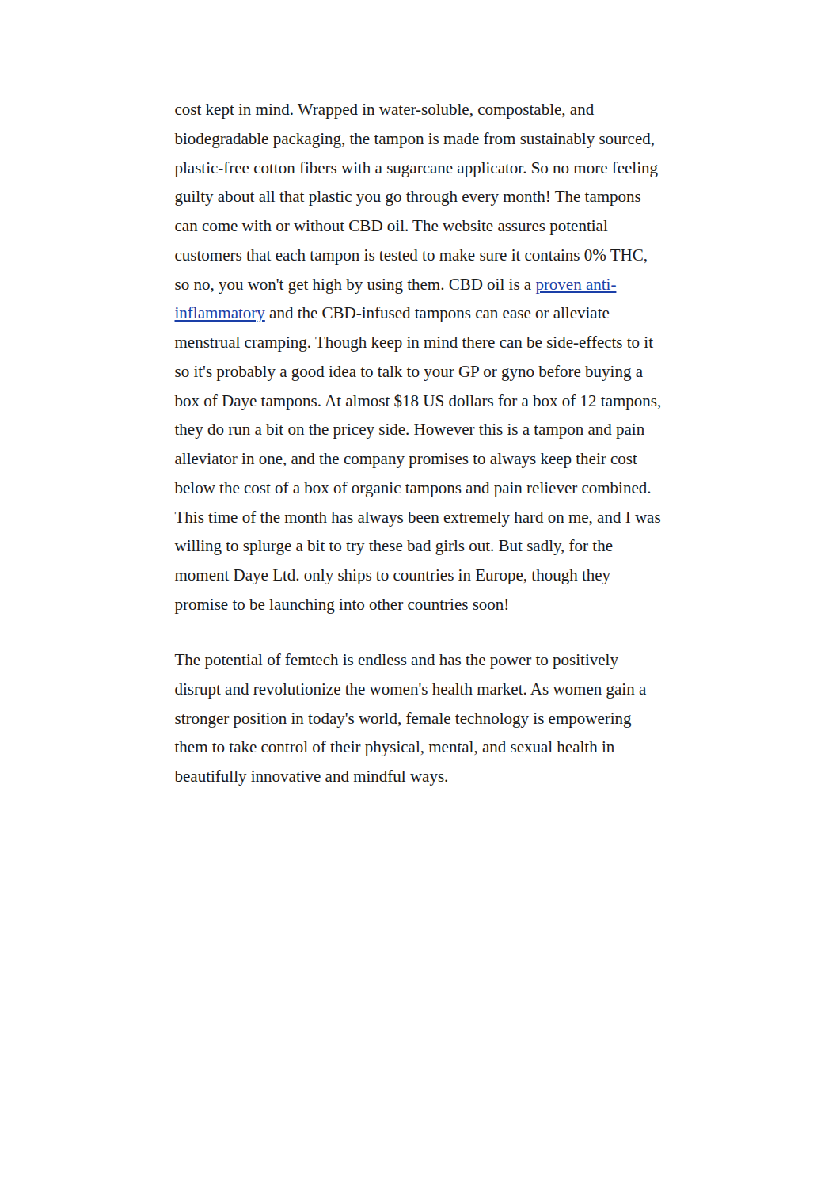cost kept in mind. Wrapped in water-soluble, compostable, and biodegradable packaging, the tampon is made from sustainably sourced, plastic-free cotton fibers with a sugarcane applicator. So no more feeling guilty about all that plastic you go through every month! The tampons can come with or without CBD oil. The website assures potential customers that each tampon is tested to make sure it contains 0% THC, so no, you won't get high by using them. CBD oil is a proven anti-inflammatory and the CBD-infused tampons can ease or alleviate menstrual cramping. Though keep in mind there can be side-effects to it so it's probably a good idea to talk to your GP or gyno before buying a box of Daye tampons. At almost $18 US dollars for a box of 12 tampons, they do run a bit on the pricey side. However this is a tampon and pain alleviator in one, and the company promises to always keep their cost below the cost of a box of organic tampons and pain reliever combined. This time of the month has always been extremely hard on me, and I was willing to splurge a bit to try these bad girls out. But sadly, for the moment Daye Ltd. only ships to countries in Europe, though they promise to be launching into other countries soon!
The potential of femtech is endless and has the power to positively disrupt and revolutionize the women's health market. As women gain a stronger position in today's world, female technology is empowering them to take control of their physical, mental, and sexual health in beautifully innovative and mindful ways.